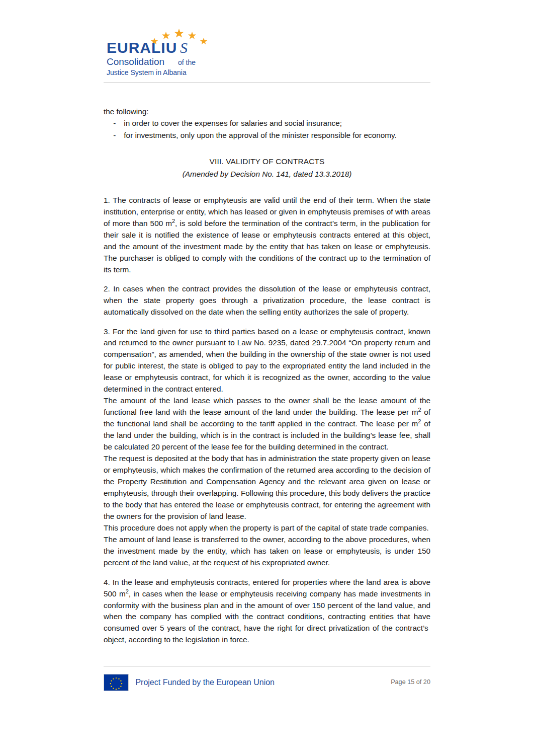EURALIU S Consolidation of the Justice System in Albania
the following:
in order to cover the expenses for salaries and social insurance;
for investments, only upon the approval of the minister responsible for economy.
VIII. VALIDITY OF CONTRACTS
(Amended by Decision No. 141, dated 13.3.2018)
1. The contracts of lease or emphyteusis are valid until the end of their term. When the state institution, enterprise or entity, which has leased or given in emphyteusis premises of with areas of more than 500 m2, is sold before the termination of the contract’s term, in the publication for their sale it is notified the existence of lease or emphyteusis contracts entered at this object, and the amount of the investment made by the entity that has taken on lease or emphyteusis. The purchaser is obliged to comply with the conditions of the contract up to the termination of its term.
2. In cases when the contract provides the dissolution of the lease or emphyteusis contract, when the state property goes through a privatization procedure, the lease contract is automatically dissolved on the date when the selling entity authorizes the sale of property.
3. For the land given for use to third parties based on a lease or emphyteusis contract, known and returned to the owner pursuant to Law No. 9235, dated 29.7.2004 “On property return and compensation”, as amended, when the building in the ownership of the state owner is not used for public interest, the state is obliged to pay to the expropriated entity the land included in the lease or emphyteusis contract, for which it is recognized as the owner, according to the value determined in the contract entered.
The amount of the land lease which passes to the owner shall be the lease amount of the functional free land with the lease amount of the land under the building. The lease per m2 of the functional land shall be according to the tariff applied in the contract. The lease per m2 of the land under the building, which is in the contract is included in the building’s lease fee, shall be calculated 20 percent of the lease fee for the building determined in the contract.
The request is deposited at the body that has in administration the state property given on lease or emphyteusis, which makes the confirmation of the returned area according to the decision of the Property Restitution and Compensation Agency and the relevant area given on lease or emphyteusis, through their overlapping. Following this procedure, this body delivers the practice to the body that has entered the lease or emphyteusis contract, for entering the agreement with the owners for the provision of land lease.
This procedure does not apply when the property is part of the capital of state trade companies.
The amount of land lease is transferred to the owner, according to the above procedures, when the investment made by the entity, which has taken on lease or emphyteusis, is under 150 percent of the land value, at the request of his expropriated owner.
4. In the lease and emphyteusis contracts, entered for properties where the land area is above 500 m2, in cases when the lease or emphyteusis receiving company has made investments in conformity with the business plan and in the amount of over 150 percent of the land value, and when the company has complied with the contract conditions, contracting entities that have consumed over 5 years of the contract, have the right for direct privatization of the contract’s object, according to the legislation in force.
Project Funded by the European Union
Page 15 of 20